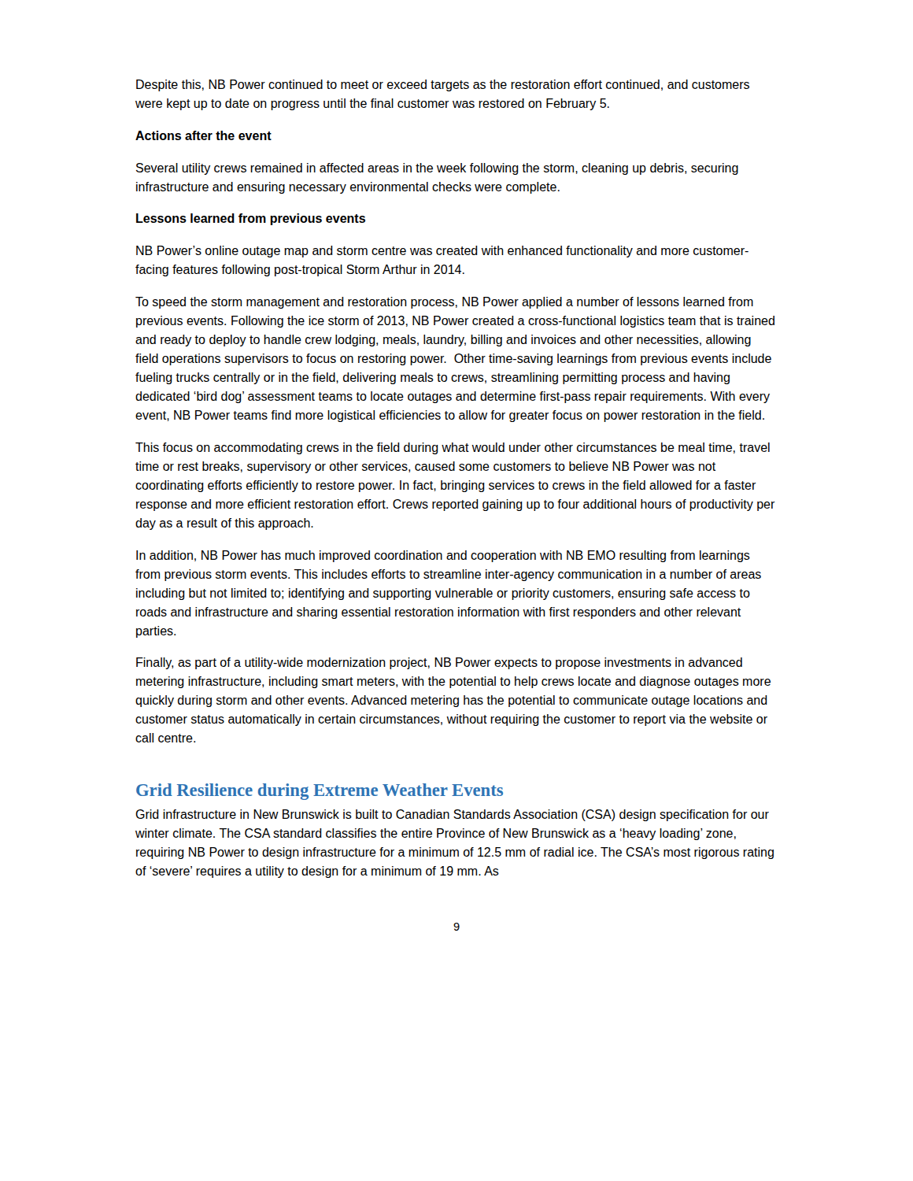Despite this, NB Power continued to meet or exceed targets as the restoration effort continued, and customers were kept up to date on progress until the final customer was restored on February 5.
Actions after the event
Several utility crews remained in affected areas in the week following the storm, cleaning up debris, securing infrastructure and ensuring necessary environmental checks were complete.
Lessons learned from previous events
NB Power’s online outage map and storm centre was created with enhanced functionality and more customer-facing features following post-tropical Storm Arthur in 2014.
To speed the storm management and restoration process, NB Power applied a number of lessons learned from previous events. Following the ice storm of 2013, NB Power created a cross-functional logistics team that is trained and ready to deploy to handle crew lodging, meals, laundry, billing and invoices and other necessities, allowing field operations supervisors to focus on restoring power. Other time-saving learnings from previous events include fueling trucks centrally or in the field, delivering meals to crews, streamlining permitting process and having dedicated ‘bird dog’ assessment teams to locate outages and determine first-pass repair requirements. With every event, NB Power teams find more logistical efficiencies to allow for greater focus on power restoration in the field.
This focus on accommodating crews in the field during what would under other circumstances be meal time, travel time or rest breaks, supervisory or other services, caused some customers to believe NB Power was not coordinating efforts efficiently to restore power. In fact, bringing services to crews in the field allowed for a faster response and more efficient restoration effort. Crews reported gaining up to four additional hours of productivity per day as a result of this approach.
In addition, NB Power has much improved coordination and cooperation with NB EMO resulting from learnings from previous storm events. This includes efforts to streamline inter-agency communication in a number of areas including but not limited to; identifying and supporting vulnerable or priority customers, ensuring safe access to roads and infrastructure and sharing essential restoration information with first responders and other relevant parties.
Finally, as part of a utility-wide modernization project, NB Power expects to propose investments in advanced metering infrastructure, including smart meters, with the potential to help crews locate and diagnose outages more quickly during storm and other events. Advanced metering has the potential to communicate outage locations and customer status automatically in certain circumstances, without requiring the customer to report via the website or call centre.
Grid Resilience during Extreme Weather Events
Grid infrastructure in New Brunswick is built to Canadian Standards Association (CSA) design specification for our winter climate. The CSA standard classifies the entire Province of New Brunswick as a ‘heavy loading’ zone, requiring NB Power to design infrastructure for a minimum of 12.5 mm of radial ice. The CSA’s most rigorous rating of ‘severe’ requires a utility to design for a minimum of 19 mm. As
9